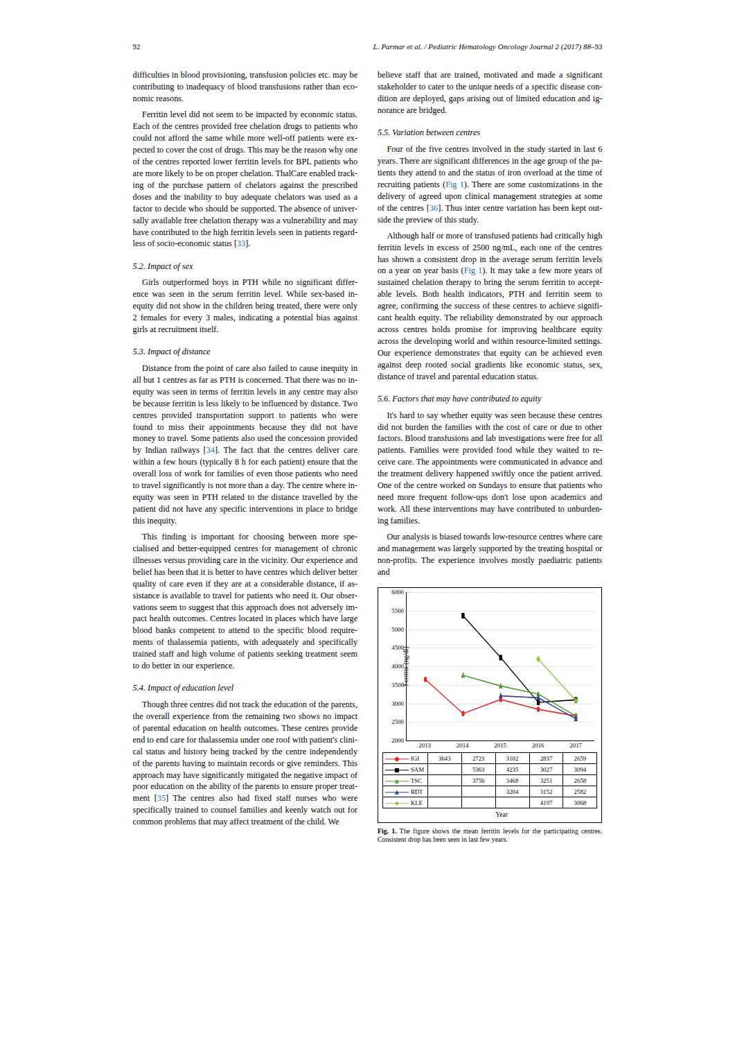92 L. Parmar et al. / Pediatric Hematology Oncology Journal 2 (2017) 88–93
difficulties in blood provisioning, transfusion policies etc. may be contributing to inadequacy of blood transfusions rather than economic reasons.
Ferritin level did not seem to be impacted by economic status. Each of the centres provided free chelation drugs to patients who could not afford the same while more well-off patients were expected to cover the cost of drugs. This may be the reason why one of the centres reported lower ferritin levels for BPL patients who are more likely to be on proper chelation. ThalCare enabled tracking of the purchase pattern of chelators against the prescribed doses and the inability to buy adequate chelators was used as a factor to decide who should be supported. The absence of universally available free chelation therapy was a vulnerability and may have contributed to the high ferritin levels seen in patients regardless of socio-economic status [33].
5.2. Impact of sex
Girls outperformed boys in PTH while no significant difference was seen in the serum ferritin level. While sex-based inequity did not show in the children being treated, there were only 2 females for every 3 males, indicating a potential bias against girls at recruitment itself.
5.3. Impact of distance
Distance from the point of care also failed to cause inequity in all but 1 centres as far as PTH is concerned. That there was no inequity was seen in terms of ferritin levels in any centre may also be because ferritin is less likely to be influenced by distance. Two centres provided transportation support to patients who were found to miss their appointments because they did not have money to travel. Some patients also used the concession provided by Indian railways [34]. The fact that the centres deliver care within a few hours (typically 8 h for each patient) ensure that the overall loss of work for families of even those patients who need to travel significantly is not more than a day. The centre where inequity was seen in PTH related to the distance travelled by the patient did not have any specific interventions in place to bridge this inequity.
This finding is important for choosing between more specialised and better-equipped centres for management of chronic illnesses versus providing care in the vicinity. Our experience and belief has been that it is better to have centres which deliver better quality of care even if they are at a considerable distance, if assistance is available to travel for patients who need it. Our observations seem to suggest that this approach does not adversely impact health outcomes. Centres located in places which have large blood banks competent to attend to the specific blood requirements of thalassemia patients, with adequately and specifically trained staff and high volume of patients seeking treatment seem to do better in our experience.
5.4. Impact of education level
Though three centres did not track the education of the parents, the overall experience from the remaining two shows no impact of parental education on health outcomes. These centres provide end to end care for thalassemia under one roof with patient's clinical status and history being tracked by the centre independently of the parents having to maintain records or give reminders. This approach may have significantly mitigated the negative impact of poor education on the ability of the parents to ensure proper treatment [35] The centres also had fixed staff nurses who were specifically trained to counsel families and keenly watch out for common problems that may affect treatment of the child. We
believe staff that are trained, motivated and made a significant stakeholder to cater to the unique needs of a specific disease condition are deployed, gaps arising out of limited education and ignorance are bridged.
5.5. Variation between centres
Four of the five centres involved in the study started in last 6 years. There are significant differences in the age group of the patients they attend to and the status of iron overload at the time of recruiting patients (Fig 1). There are some customizations in the delivery of agreed upon clinical management strategies at some of the centres [36]. Thus inter centre variation has been kept outside the preview of this study.
Although half or more of transfused patients had critically high ferritin levels in excess of 2500 ng/mL, each one of the centres has shown a consistent drop in the average serum ferritin levels on a year on year basis (Fig 1). It may take a few more years of sustained chelation therapy to bring the serum ferritin to acceptable levels. Both health indicators, PTH and ferritin seem to agree, confirming the success of these centres to achieve significant health equity. The reliability demonstrated by our approach across centres holds promise for improving healthcare equity across the developing world and within resource-limited settings. Our experience demonstrates that equity can be achieved even against deep rooted social gradients like economic status, sex, distance of travel and parental education status.
5.6. Factors that may have contributed to equity
It's hard to say whether equity was seen because these centres did not burden the families with the cost of care or due to other factors. Blood transfusions and lab investigations were free for all patients. Families were provided food while they waited to receive care. The appointments were communicated in advance and the treatment delivery happened swiftly once the patient arrived. One of the centre worked on Sundays to ensure that patients who need more frequent follow-ups don't lose upon academics and work. All these interventions may have contributed to unburdening families.
Our analysis is biased towards low-resource centres where care and management was largely supported by the treating hospital or non-profits. The experience involves mostly paediatric patients and
Ferritin (ng/dl)
6000
5500
5000
4500
4000
3500
3000
2500
2000
2013
2014
2015
2016
2017
| IGI | 3643 | 2723 | 3102 | 2837 | 2659 |
| SAM | | 5363 | 4235 | 3027 | 3094 |
| TSC | | 3756 | 3468 | 3251 | 2658 |
| RDT | | | 3204 | 3152 | 2582 |
| KLE | | | | 4197 | 3068 |
Year
Fig. 1. The figure shows the mean ferritin levels for the participating centres. Consistent drop has been seen in last few years.